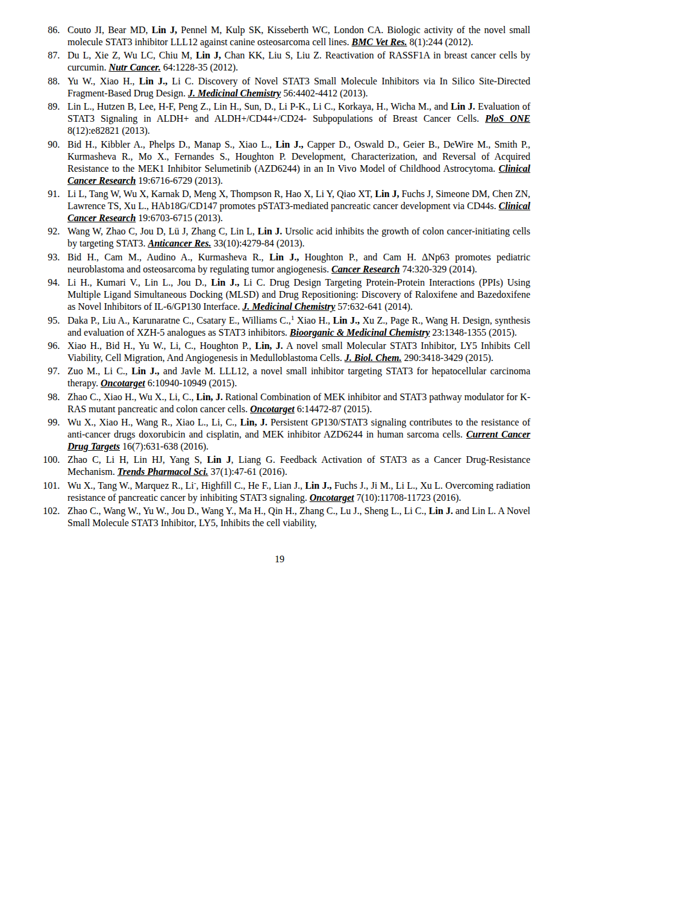86. Couto JI, Bear MD, Lin J, Pennel M, Kulp SK, Kisseberth WC, London CA. Biologic activity of the novel small molecule STAT3 inhibitor LLL12 against canine osteosarcoma cell lines. BMC Vet Res. 8(1):244 (2012).
87. Du L, Xie Z, Wu LC, Chiu M, Lin J, Chan KK, Liu S, Liu Z. Reactivation of RASSF1A in breast cancer cells by curcumin. Nutr Cancer. 64:1228-35 (2012).
88. Yu W., Xiao H., Lin J., Li C. Discovery of Novel STAT3 Small Molecule Inhibitors via In Silico Site-Directed Fragment-Based Drug Design. J. Medicinal Chemistry 56:4402-4412 (2013).
89. Lin L., Hutzen B, Lee, H-F, Peng Z., Lin H., Sun, D., Li P-K., Li C., Korkaya, H., Wicha M., and Lin J. Evaluation of STAT3 Signaling in ALDH+ and ALDH+/CD44+/CD24- Subpopulations of Breast Cancer Cells. PloS ONE 8(12):e82821 (2013).
90. Bid H., Kibbler A., Phelps D., Manap S., Xiao L., Lin J., Capper D., Oswald D., Geier B., DeWire M., Smith P., Kurmasheva R., Mo X., Fernandes S., Houghton P. Development, Characterization, and Reversal of Acquired Resistance to the MEK1 Inhibitor Selumetinib (AZD6244) in an In Vivo Model of Childhood Astrocytoma. Clinical Cancer Research 19:6716-6729 (2013).
91. Li L, Tang W, Wu X, Karnak D, Meng X, Thompson R, Hao X, Li Y, Qiao XT, Lin J, Fuchs J, Simeone DM, Chen ZN, Lawrence TS, Xu L., HAb18G/CD147 promotes pSTAT3-mediated pancreatic cancer development via CD44s. Clinical Cancer Research 19:6703-6715 (2013).
92. Wang W, Zhao C, Jou D, Lü J, Zhang C, Lin L, Lin J. Ursolic acid inhibits the growth of colon cancer-initiating cells by targeting STAT3. Anticancer Res. 33(10):4279-84 (2013).
93. Bid H., Cam M., Audino A., Kurmasheva R., Lin J., Houghton P., and Cam H. ΔNp63 promotes pediatric neuroblastoma and osteosarcoma by regulating tumor angiogenesis. Cancer Research 74:320-329 (2014).
94. Li H., Kumari V., Lin L., Jou D., Lin J., Li C. Drug Design Targeting Protein-Protein Interactions (PPIs) Using Multiple Ligand Simultaneous Docking (MLSD) and Drug Repositioning: Discovery of Raloxifene and Bazedoxifene as Novel Inhibitors of IL-6/GP130 Interface. J. Medicinal Chemistry 57:632-641 (2014).
95. Daka P., Liu A., Karunaratne C., Csatary E., Williams C.,1 Xiao H., Lin J., Xu Z., Page R., Wang H. Design, synthesis and evaluation of XZH-5 analogues as STAT3 inhibitors. Bioorganic & Medicinal Chemistry 23:1348-1355 (2015).
96. Xiao H., Bid H., Yu W., Li, C., Houghton P., Lin, J. A novel small Molecular STAT3 Inhibitor, LY5 Inhibits Cell Viability, Cell Migration, And Angiogenesis in Medulloblastoma Cells. J. Biol. Chem. 290:3418-3429 (2015).
97. Zuo M., Li C., Lin J., and Javle M. LLL12, a novel small inhibitor targeting STAT3 for hepatocellular carcinoma therapy. Oncotarget 6:10940-10949 (2015).
98. Zhao C., Xiao H., Wu X., Li, C., Lin, J. Rational Combination of MEK inhibitor and STAT3 pathway modulator for K-RAS mutant pancreatic and colon cancer cells. Oncotarget 6:14472-87 (2015).
99. Wu X., Xiao H., Wang R., Xiao L., Li, C., Lin, J. Persistent GP130/STAT3 signaling contributes to the resistance of anti-cancer drugs doxorubicin and cisplatin, and MEK inhibitor AZD6244 in human sarcoma cells. Current Cancer Drug Targets 16(7):631-638 (2016).
100. Zhao C, Li H, Lin HJ, Yang S, Lin J, Liang G. Feedback Activation of STAT3 as a Cancer Drug-Resistance Mechanism. Trends Pharmacol Sci. 37(1):47-61 (2016).
101. Wu X., Tang W., Marquez R., Li-, Highfill C., He F., Lian J., Lin J., Fuchs J., Ji M., Li L., Xu L. Overcoming radiation resistance of pancreatic cancer by inhibiting STAT3 signaling. Oncotarget 7(10):11708-11723 (2016).
102. Zhao C., Wang W., Yu W., Jou D., Wang Y., Ma H., Qin H., Zhang C., Lu J., Sheng L., Li C., Lin J. and Lin L. A Novel Small Molecule STAT3 Inhibitor, LY5, Inhibits the cell viability,
19